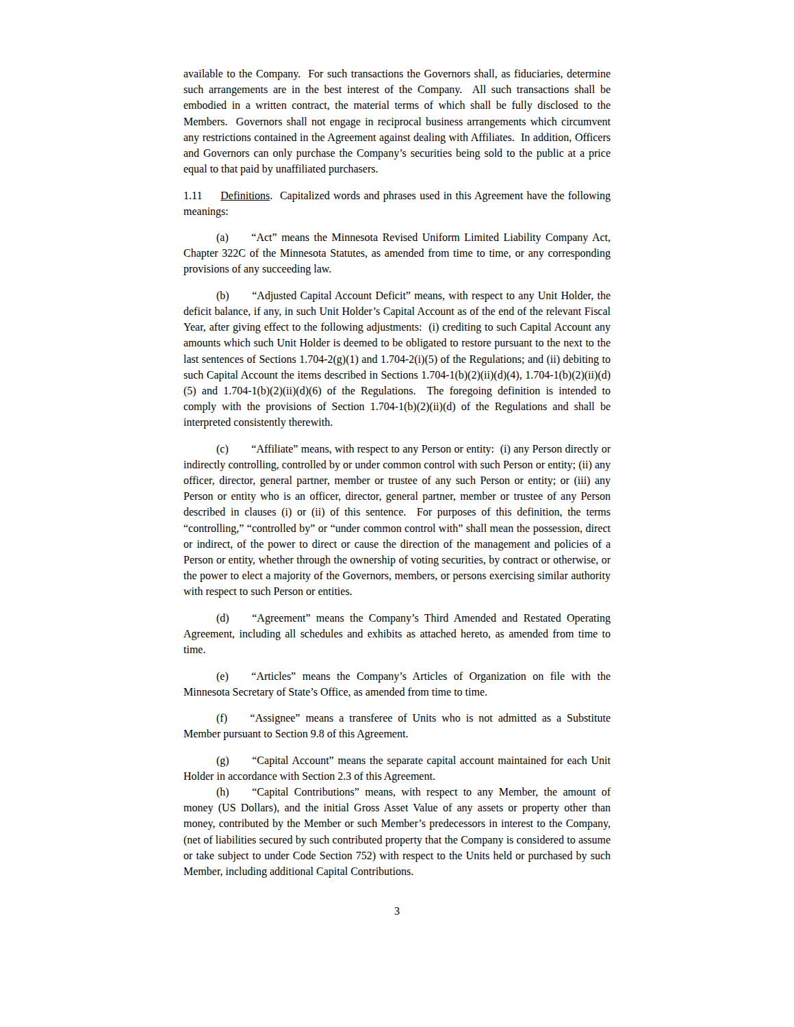available to the Company. For such transactions the Governors shall, as fiduciaries, determine such arrangements are in the best interest of the Company. All such transactions shall be embodied in a written contract, the material terms of which shall be fully disclosed to the Members. Governors shall not engage in reciprocal business arrangements which circumvent any restrictions contained in the Agreement against dealing with Affiliates. In addition, Officers and Governors can only purchase the Company’s securities being sold to the public at a price equal to that paid by unaffiliated purchasers.
1.11 Definitions. Capitalized words and phrases used in this Agreement have the following meanings:
(a) “Act” means the Minnesota Revised Uniform Limited Liability Company Act, Chapter 322C of the Minnesota Statutes, as amended from time to time, or any corresponding provisions of any succeeding law.
(b) “Adjusted Capital Account Deficit” means, with respect to any Unit Holder, the deficit balance, if any, in such Unit Holder’s Capital Account as of the end of the relevant Fiscal Year, after giving effect to the following adjustments: (i) crediting to such Capital Account any amounts which such Unit Holder is deemed to be obligated to restore pursuant to the next to the last sentences of Sections 1.704-2(g)(1) and 1.704-2(i)(5) of the Regulations; and (ii) debiting to such Capital Account the items described in Sections 1.704-1(b)(2)(ii)(d)(4), 1.704-1(b)(2)(ii)(d)(5) and 1.704-1(b)(2)(ii)(d)(6) of the Regulations. The foregoing definition is intended to comply with the provisions of Section 1.704-1(b)(2)(ii)(d) of the Regulations and shall be interpreted consistently therewith.
(c) “Affiliate” means, with respect to any Person or entity: (i) any Person directly or indirectly controlling, controlled by or under common control with such Person or entity; (ii) any officer, director, general partner, member or trustee of any such Person or entity; or (iii) any Person or entity who is an officer, director, general partner, member or trustee of any Person described in clauses (i) or (ii) of this sentence. For purposes of this definition, the terms “controlling,” “controlled by” or “under common control with” shall mean the possession, direct or indirect, of the power to direct or cause the direction of the management and policies of a Person or entity, whether through the ownership of voting securities, by contract or otherwise, or the power to elect a majority of the Governors, members, or persons exercising similar authority with respect to such Person or entities.
(d) “Agreement” means the Company’s Third Amended and Restated Operating Agreement, including all schedules and exhibits as attached hereto, as amended from time to time.
(e) “Articles” means the Company’s Articles of Organization on file with the Minnesota Secretary of State’s Office, as amended from time to time.
(f) “Assignee” means a transferee of Units who is not admitted as a Substitute Member pursuant to Section 9.8 of this Agreement.
(g) “Capital Account” means the separate capital account maintained for each Unit Holder in accordance with Section 2.3 of this Agreement.
(h) “Capital Contributions” means, with respect to any Member, the amount of money (US Dollars), and the initial Gross Asset Value of any assets or property other than money, contributed by the Member or such Member’s predecessors in interest to the Company, (net of liabilities secured by such contributed property that the Company is considered to assume or take subject to under Code Section 752) with respect to the Units held or purchased by such Member, including additional Capital Contributions.
3